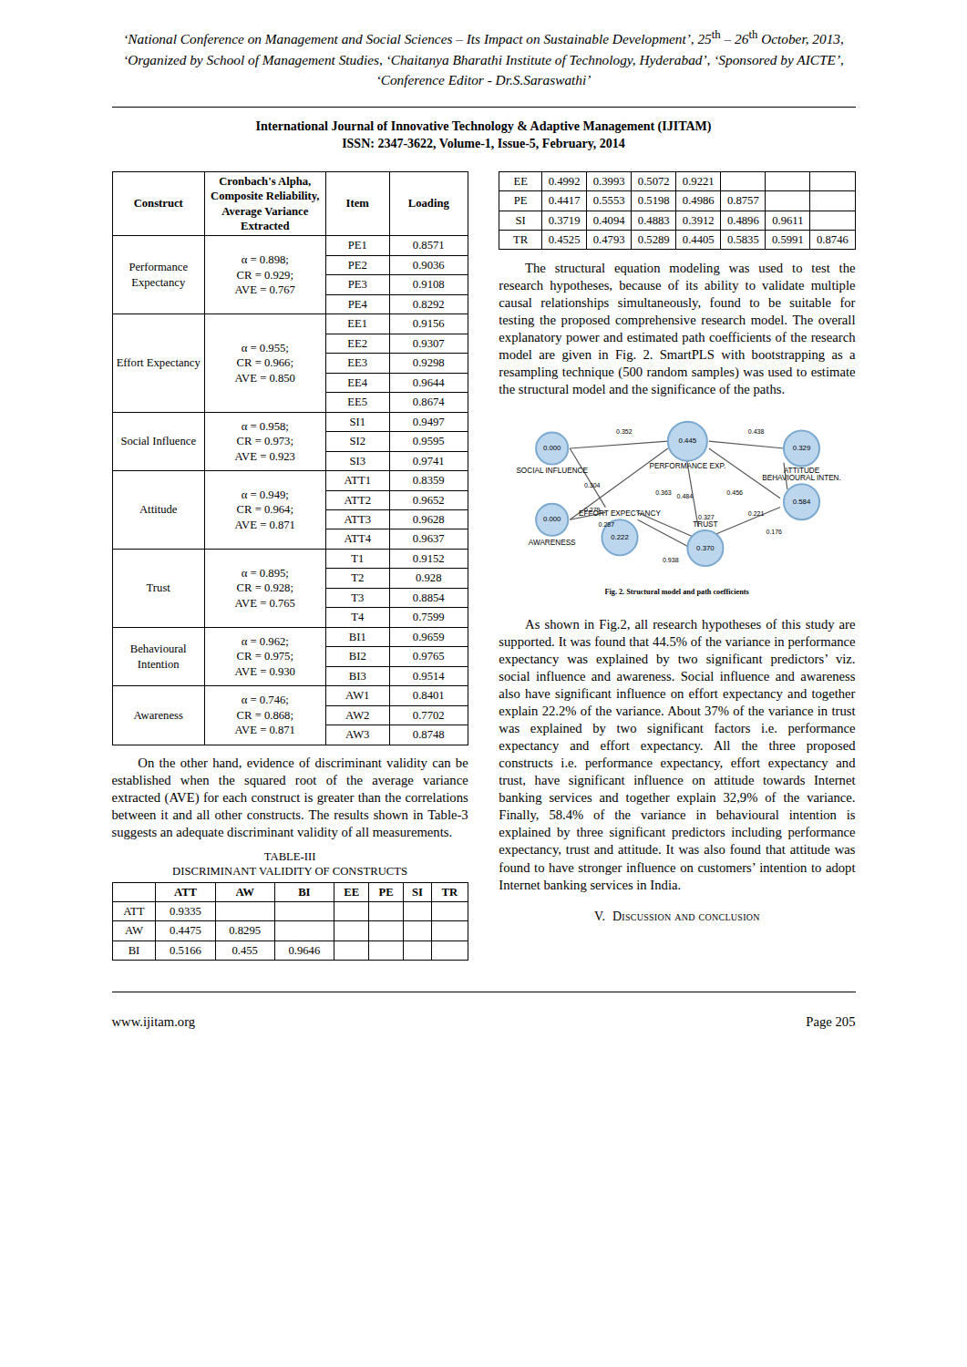‘National Conference on Management and Social Sciences – Its Impact on Sustainable Development’, 25th – 26th October, 2013, ‘Organized by School of Management Studies, ‘Chaitanya Bharathi Institute of Technology, Hyderabad’, ‘Sponsored by AICTE’, ‘Conference Editor - Dr.S.Saraswathi’
International Journal of Innovative Technology & Adaptive Management (IJITAM)
ISSN: 2347-3622, Volume-1, Issue-5, February, 2014
| Construct | Cronbach's Alpha, Composite Reliability, Average Variance Extracted | Item | Loading |
| --- | --- | --- | --- |
| Performance Expectancy | α = 0.898; CR = 0.929; AVE = 0.767 | PE1 | 0.8571 |
| PE2 | 0.9036 |
| PE3 | 0.9108 |
| PE4 | 0.8292 |
| Effort Expectancy | α = 0.955; CR = 0.966; AVE = 0.850 | EE1 | 0.9156 |
| EE2 | 0.9307 |
| EE3 | 0.9298 |
| EE4 | 0.9644 |
| EE5 | 0.8674 |
| Social Influence | α = 0.958; CR = 0.973; AVE = 0.923 | SI1 | 0.9497 |
| SI2 | 0.9595 |
| SI3 | 0.9741 |
| Attitude | α = 0.949; CR = 0.964; AVE = 0.871 | ATT1 | 0.8359 |
| ATT2 | 0.9652 |
| ATT3 | 0.9628 |
| ATT4 | 0.9637 |
| Trust | α = 0.895; CR = 0.928; AVE = 0.765 | T1 | 0.9152 |
| T2 | 0.928 |
| T3 | 0.8854 |
| T4 | 0.7599 |
| Behavioural Intention | α = 0.962; CR = 0.975; AVE = 0.930 | BI1 | 0.9659 |
| BI2 | 0.9765 |
| BI3 | 0.9514 |
| Awareness | α = 0.746; CR = 0.868; AVE = 0.871 | AW1 | 0.8401 |
| AW2 | 0.7702 |
| AW3 | 0.8748 |
On the other hand, evidence of discriminant validity can be established when the squared root of the average variance extracted (AVE) for each construct is greater than the correlations between it and all other constructs. The results shown in Table-3 suggests an adequate discriminant validity of all measurements.
TABLE-III DISCRIMINANT VALIDITY OF CONSTRUCTS
| | ATT | AW | BI | EE | PE | SI | TR |
| --- | --- | --- | --- | --- | --- | --- | --- |
| ATT | 0.9335 | | | | | | |
| AW | 0.4475 | 0.8295 | | | | | |
| BI | 0.5166 | 0.455 | 0.9646 | | | | |
| EE | 0.4992 | 0.3993 | 0.5072 | 0.9221 | | | |
| PE | 0.4417 | 0.5553 | 0.5198 | 0.4986 | 0.8757 | | |
| SI | 0.3719 | 0.4094 | 0.4883 | 0.3912 | 0.4896 | 0.9611 | |
| TR | 0.4525 | 0.4793 | 0.5289 | 0.4405 | 0.5835 | 0.5991 | 0.8746 |
The structural equation modeling was used to test the research hypotheses, because of its ability to validate multiple causal relationships simultaneously, found to be suitable for testing the proposed comprehensive research model. The overall explanatory power and estimated path coefficients of the research model are given in Fig. 2. SmartPLS with bootstrapping as a resampling technique (500 random samples) was used to estimate the structural model and the significance of the paths.
0.000 SOCIAL INFLUENCE 0.445 PERFORMANCE EXP. 0.329 ATTITUDE 0.000 AWARENESS 0.222 EFFORT EXPECTANCY 0.370 TRUST 0.584 BEHAVIOURAL INTEN. 0.352 0.438 0.304 0.279 0.363 0.484 0.456 0.327 0.221 0.176 0.938 0.287 Fig. 2. Structural model and path coefficients
As shown in Fig.2, all research hypotheses of this study are supported. It was found that 44.5% of the variance in performance expectancy was explained by two significant predictors’ viz. social influence and awareness. Social influence and awareness also have significant influence on effort expectancy and together explain 22.2% of the variance. About 37% of the variance in trust was explained by two significant factors i.e. performance expectancy and effort expectancy. All the three proposed constructs i.e. performance expectancy, effort expectancy and trust, have significant influence on attitude towards Internet banking services and together explain 32,9% of the variance. Finally, 58.4% of the variance in behavioural intention is explained by three significant predictors including performance expectancy, trust and attitude. It was also found that attitude was found to have stronger influence on customers’ intention to adopt Internet banking services in India.
V. Discussion and conclusion
www.ijitam.org Page 205